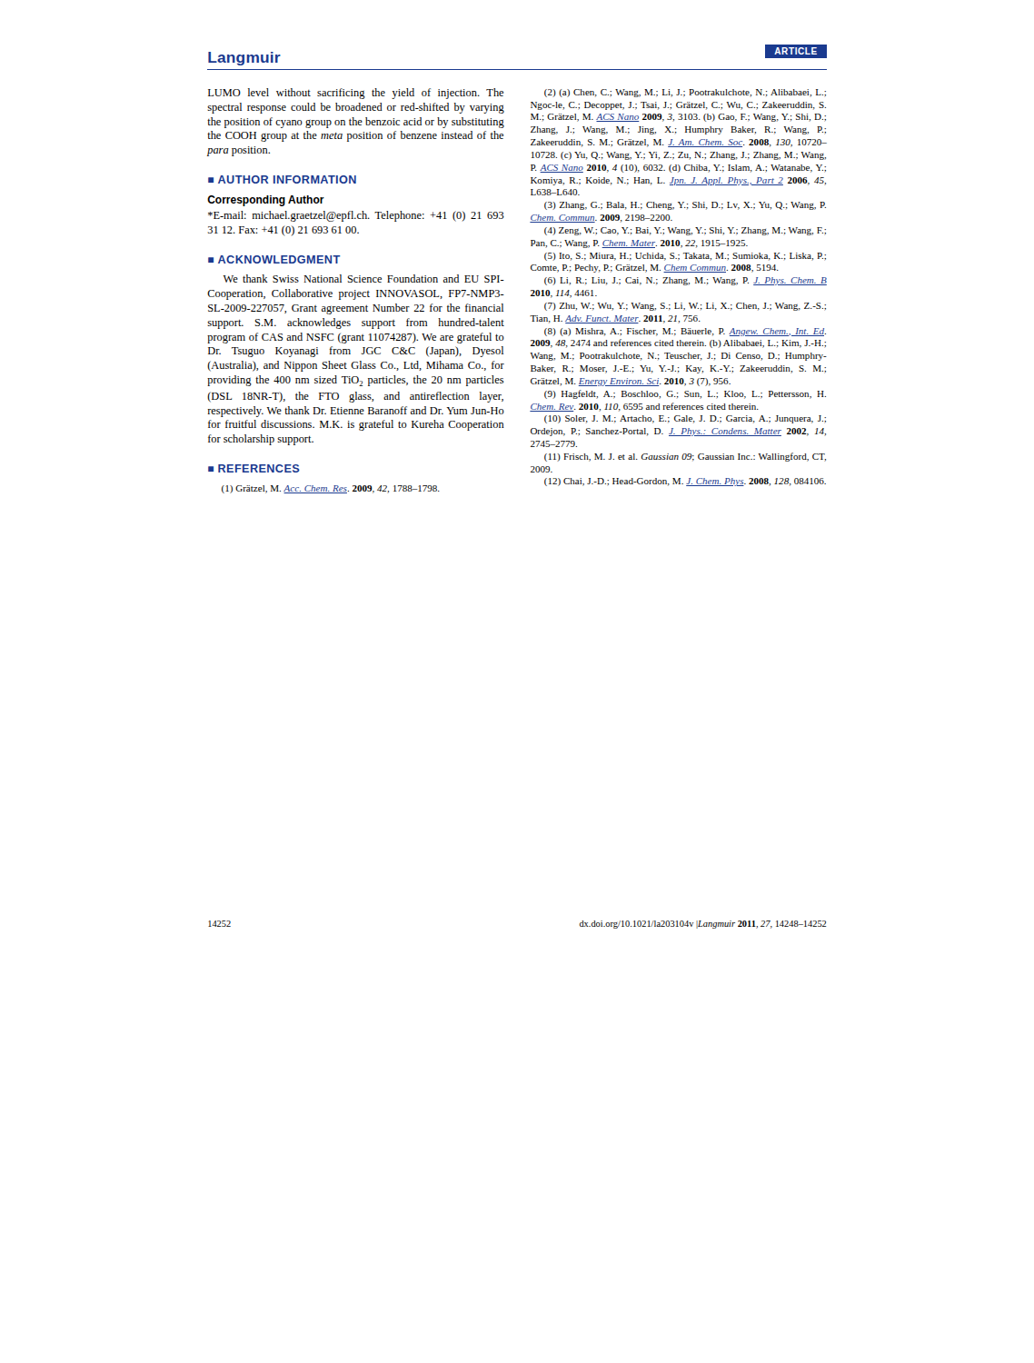Langmuir
ARTICLE
LUMO level without sacrificing the yield of injection. The spectral response could be broadened or red-shifted by varying the position of cyano group on the benzoic acid or by substituting the COOH group at the meta position of benzene instead of the para position.
AUTHOR INFORMATION
Corresponding Author
*E-mail: michael.graetzel@epfl.ch. Telephone: +41 (0) 21 693 31 12. Fax: +41 (0) 21 693 61 00.
ACKNOWLEDGMENT
We thank Swiss National Science Foundation and EU SPI-Cooperation, Collaborative project INNOVASOL, FP7-NMP3-SL-2009-227057, Grant agreement Number 22 for the financial support. S.M. acknowledges support from hundred-talent program of CAS and NSFC (grant 11074287). We are grateful to Dr. Tsuguo Koyanagi from JGC C&C (Japan), Dyesol (Australia), and Nippon Sheet Glass Co., Ltd, Mihama Co., for providing the 400 nm sized TiO2 particles, the 20 nm particles (DSL 18NR-T), the FTO glass, and antireflection layer, respectively. We thank Dr. Etienne Baranoff and Dr. Yum Jun-Ho for fruitful discussions. M.K. is grateful to Kureha Cooperation for scholarship support.
REFERENCES
(1) Grätzel, M. Acc. Chem. Res. 2009, 42, 1788–1798.
(2) (a) Chen, C.; Wang, M.; Li, J.; Pootrakulchote, N.; Alibabaei, L.; Ngoc-le, C.; Decoppet, J.; Tsai, J.; Grätzel, C.; Wu, C.; Zakeeruddin, S. M.; Grätzel, M. ACS Nano 2009, 3, 3103. (b) Gao, F.; Wang, Y.; Shi, D.; Zhang, J.; Wang, M.; Jing, X.; Humphry Baker, R.; Wang, P.; Zakeeruddin, S. M.; Grätzel, M. J. Am. Chem. Soc. 2008, 130, 10720–10728. (c) Yu, Q.; Wang, Y.; Yi, Z.; Zu, N.; Zhang, J.; Zhang, M.; Wang, P. ACS Nano 2010, 4 (10), 6032. (d) Chiba, Y.; Islam, A.; Watanabe, Y.; Komiya, R.; Koide, N.; Han, L. Jpn. J. Appl. Phys., Part 2 2006, 45, L638–L640.
(3) Zhang, G.; Bala, H.; Cheng, Y.; Shi, D.; Lv, X.; Yu, Q.; Wang, P. Chem. Commun. 2009, 2198–2200.
(4) Zeng, W.; Cao, Y.; Bai, Y.; Wang, Y.; Shi, Y.; Zhang, M.; Wang, F.; Pan, C.; Wang, P. Chem. Mater. 2010, 22, 1915–1925.
(5) Ito, S.; Miura, H.; Uchida, S.; Takata, M.; Sumioka, K.; Liska, P.; Comte, P.; Pechy, P.; Grätzel, M. Chem Commun. 2008, 5194.
(6) Li, R.; Liu, J.; Cai, N.; Zhang, M.; Wang, P. J. Phys. Chem. B 2010, 114, 4461.
(7) Zhu, W.; Wu, Y.; Wang, S.; Li, W.; Li, X.; Chen, J.; Wang, Z.-S.; Tian, H. Adv. Funct. Mater. 2011, 21, 756.
(8) (a) Mishra, A.; Fischer, M.; Bäuerle, P. Angew. Chem., Int. Ed. 2009, 48, 2474 and references cited therein. (b) Alibabaei, L.; Kim, J.-H.; Wang, M.; Pootrakulchote, N.; Teuscher, J.; Di Censo, D.; Humphry-Baker, R.; Moser, J.-E.; Yu, Y.-J.; Kay, K.-Y.; Zakeeruddin, S. M.; Grätzel, M. Energy Environ. Sci. 2010, 3 (7), 956.
(9) Hagfeldt, A.; Boschloo, G.; Sun, L.; Kloo, L.; Pettersson, H. Chem. Rev. 2010, 110, 6595 and references cited therein.
(10) Soler, J. M.; Artacho, E.; Gale, J. D.; Garcia, A.; Junquera, J.; Ordejon, P.; Sanchez-Portal, D. J. Phys.: Condens. Matter 2002, 14, 2745–2779.
(11) Frisch, M. J. et al. Gaussian 09; Gaussian Inc.: Wallingford, CT, 2009.
(12) Chai, J.-D.; Head-Gordon, M. J. Chem. Phys. 2008, 128, 084106.
14252
dx.doi.org/10.1021/la203104v |Langmuir 2011, 27, 14248–14252